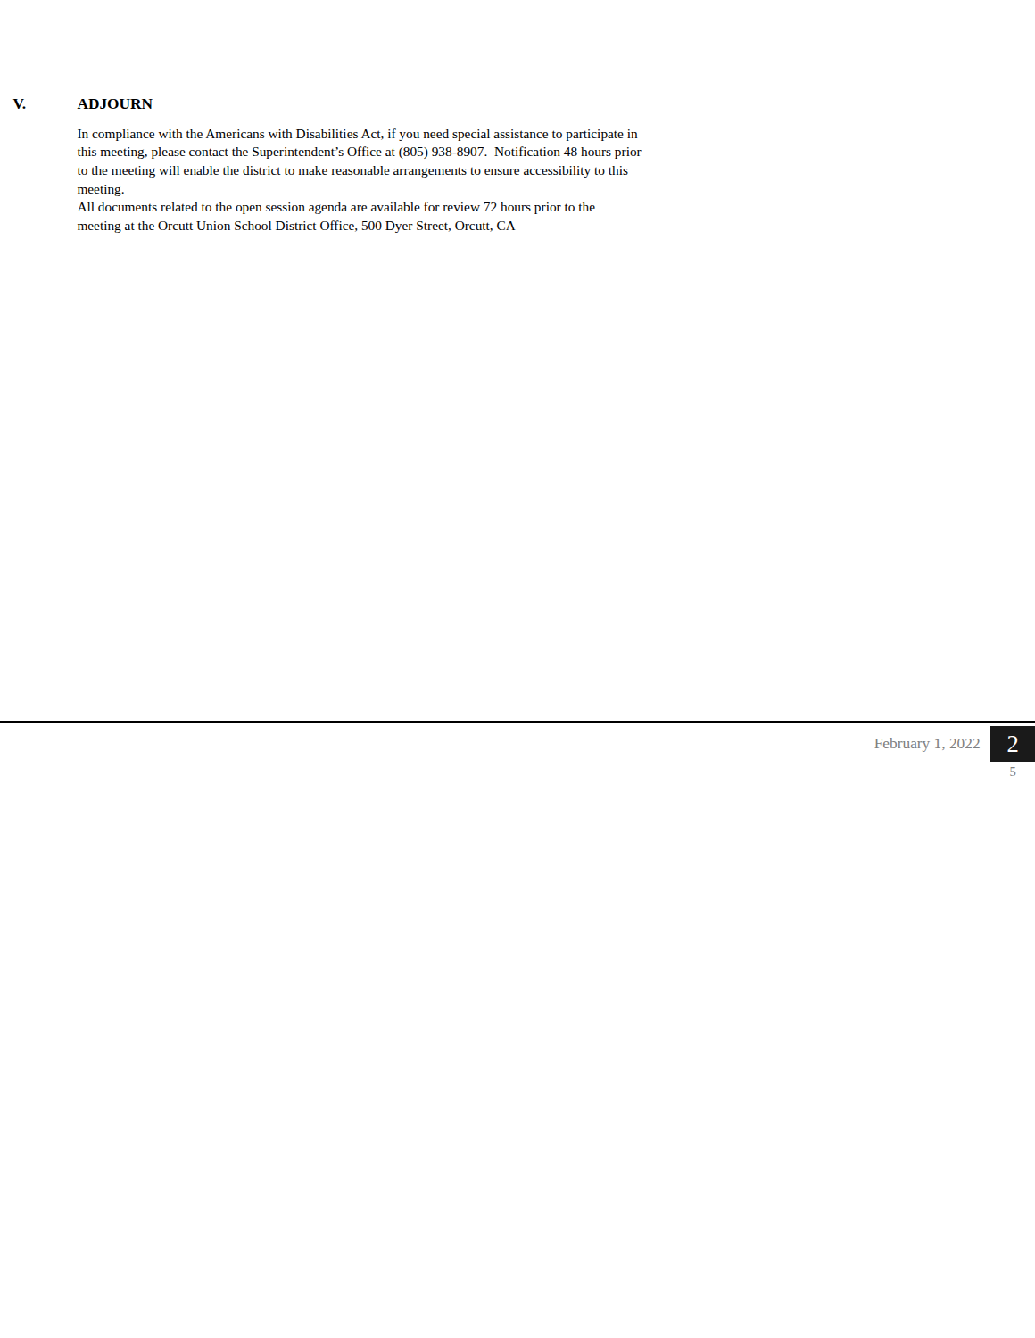V. ADJOURN
In compliance with the Americans with Disabilities Act, if you need special assistance to participate in this meeting, please contact the Superintendent’s Office at (805) 938-8907. Notification 48 hours prior to the meeting will enable the district to make reasonable arrangements to ensure accessibility to this meeting.
All documents related to the open session agenda are available for review 72 hours prior to the meeting at the Orcutt Union School District Office, 500 Dyer Street, Orcutt, CA
February 1, 2022
2 5